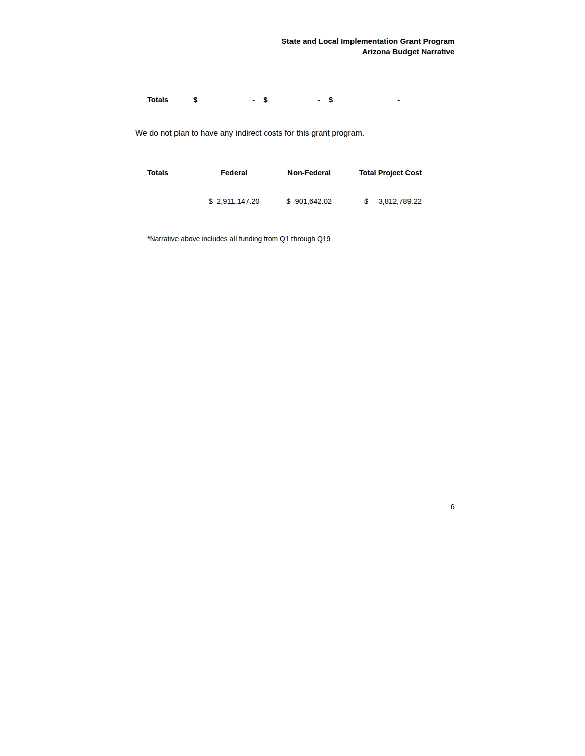State and Local Implementation Grant Program
Arizona Budget Narrative
| Totals | $ | - | $ | - | $ | - |
We do not plan to have any indirect costs for this grant program.
| Totals | Federal | Non-Federal | Total Project Cost |
| --- | --- | --- | --- |
| | $ 2,911,147.20 | $ 901,642.02 | $ 3,812,789.22 |
*Narrative above includes all funding from Q1 through Q19
6